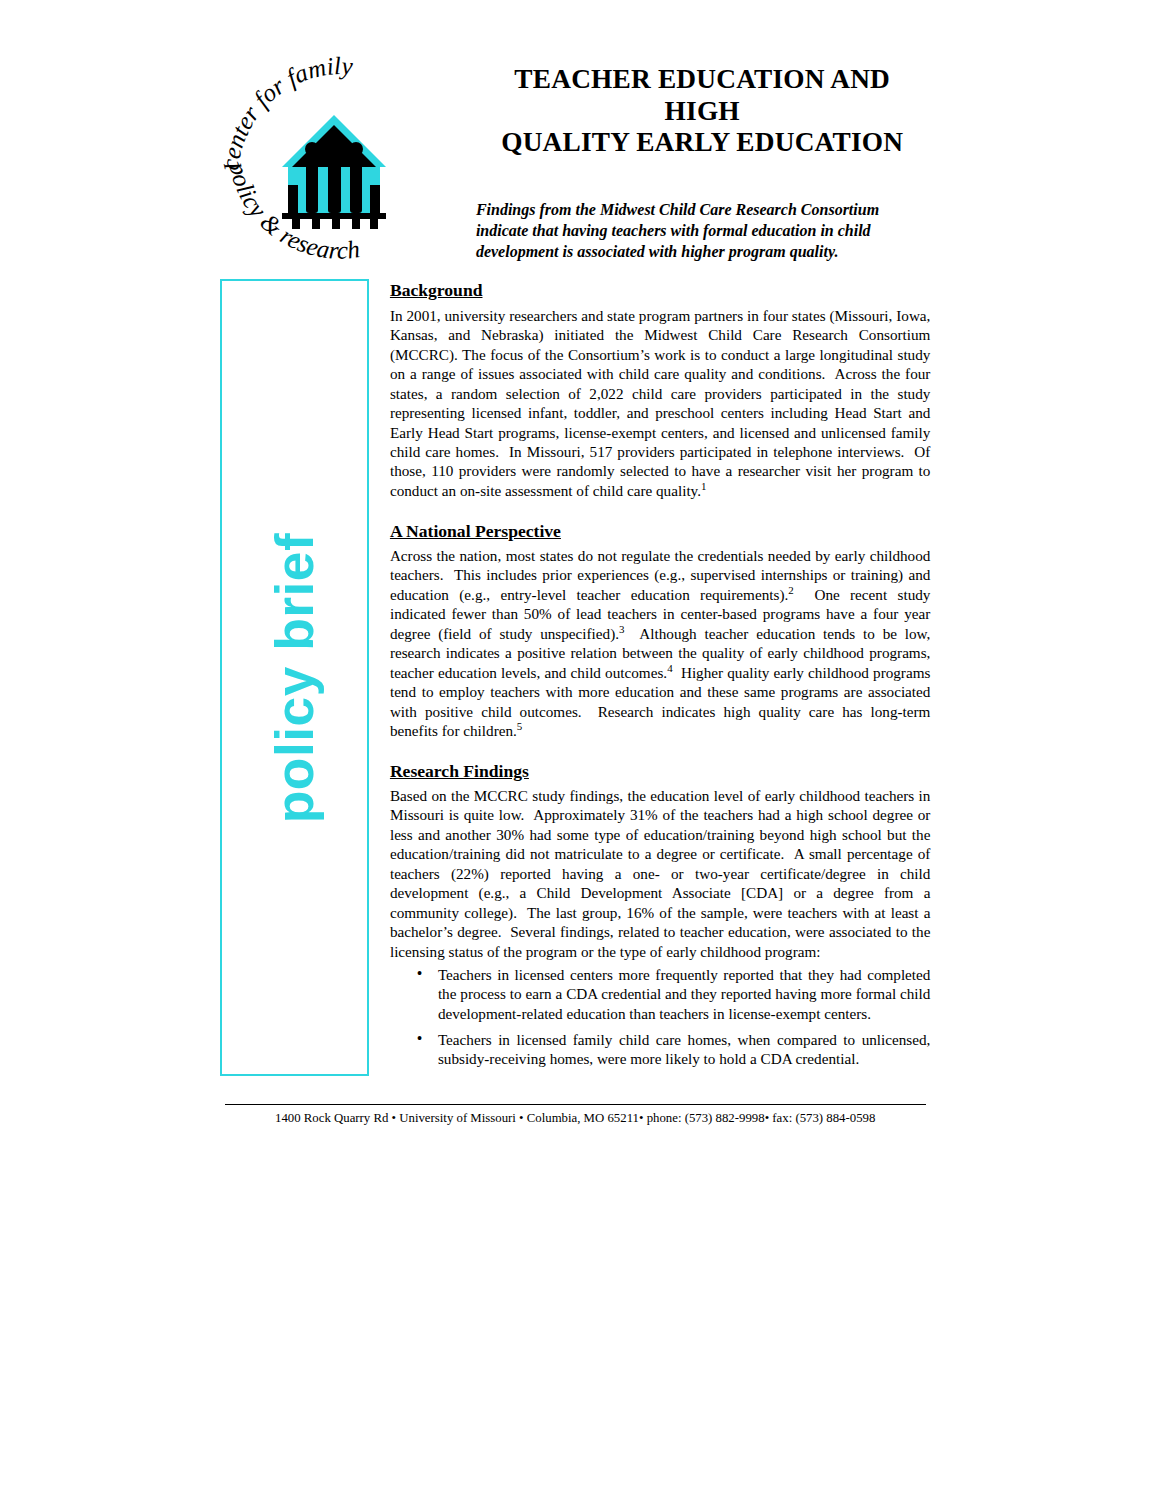center for family policy & research
TEACHER EDUCATION AND HIGH
QUALITY EARLY EDUCATION
Findings from the Midwest Child Care Research Consortium indicate that having teachers with formal education in child development is associated with higher program quality.
policy brief
Background
In 2001, university researchers and state program partners in four states (Missouri, Iowa, Kansas, and Nebraska) initiated the Midwest Child Care Research Consortium (MCCRC). The focus of the Consortium’s work is to conduct a large longitudinal study on a range of issues associated with child care quality and conditions. Across the four states, a random selection of 2,022 child care providers participated in the study representing licensed infant, toddler, and preschool centers including Head Start and Early Head Start programs, license-exempt centers, and licensed and unlicensed family child care homes. In Missouri, 517 providers participated in telephone interviews. Of those, 110 providers were randomly selected to have a researcher visit her program to conduct an on-site assessment of child care quality.1
A National Perspective
Across the nation, most states do not regulate the credentials needed by early childhood teachers. This includes prior experiences (e.g., supervised internships or training) and education (e.g., entry-level teacher education requirements).2 One recent study indicated fewer than 50% of lead teachers in center-based programs have a four year degree (field of study unspecified).3 Although teacher education tends to be low, research indicates a positive relation between the quality of early childhood programs, teacher education levels, and child outcomes.4 Higher quality early childhood programs tend to employ teachers with more education and these same programs are associated with positive child outcomes. Research indicates high quality care has long-term benefits for children.5
Research Findings
Based on the MCCRC study findings, the education level of early childhood teachers in Missouri is quite low. Approximately 31% of the teachers had a high school degree or less and another 30% had some type of education/training beyond high school but the education/training did not matriculate to a degree or certificate. A small percentage of teachers (22%) reported having a one- or two-year certificate/degree in child development (e.g., a Child Development Associate [CDA] or a degree from a community college). The last group, 16% of the sample, were teachers with at least a bachelor’s degree. Several findings, related to teacher education, were associated to the licensing status of the program or the type of early childhood program:
Teachers in licensed centers more frequently reported that they had completed the process to earn a CDA credential and they reported having more formal child development-related education than teachers in license-exempt centers.
Teachers in licensed family child care homes, when compared to unlicensed, subsidy-receiving homes, were more likely to hold a CDA credential.
1400 Rock Quarry Rd • University of Missouri • Columbia, MO 65211• phone: (573) 882-9998• fax: (573) 884-0598